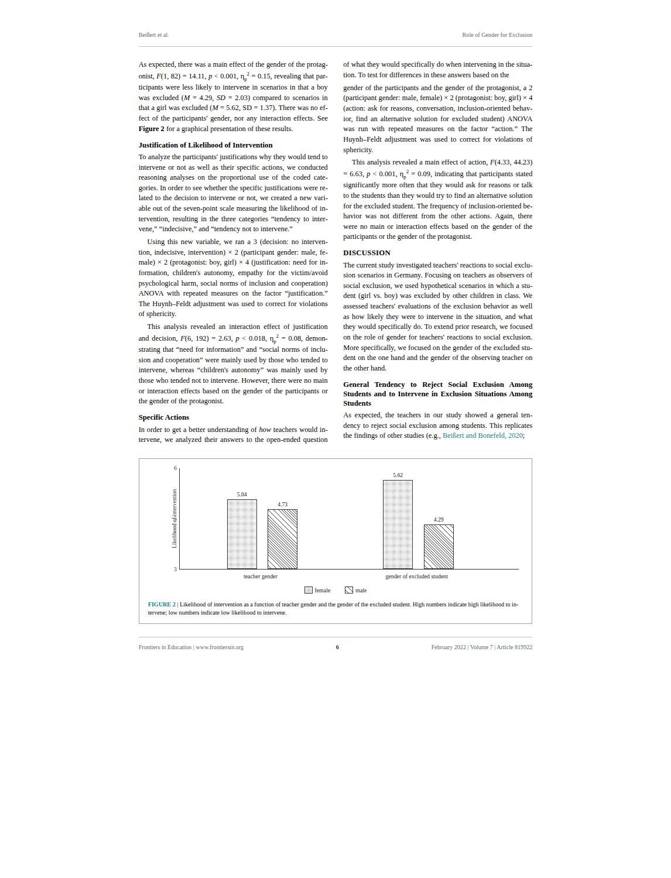Beißert et al.
Role of Gender for Exclusion
As expected, there was a main effect of the gender of the protagonist, F(1, 82) = 14.11, p < 0.001, ηp 2 = 0.15, revealing that participants were less likely to intervene in scenarios in that a boy was excluded (M = 4.29, SD = 2.03) compared to scenarios in that a girl was excluded (M = 5.62, SD = 1.37). There was no effect of the participants' gender, nor any interaction effects. See Figure 2 for a graphical presentation of these results.
Justification of Likelihood of Intervention
To analyze the participants' justifications why they would tend to intervene or not as well as their specific actions, we conducted reasoning analyses on the proportional use of the coded categories. In order to see whether the specific justifications were related to the decision to intervene or not, we created a new variable out of the seven-point scale measuring the likelihood of intervention, resulting in the three categories “tendency to intervene,” “indecisive,” and “tendency not to intervene.”
Using this new variable, we ran a 3 (decision: no intervention, indecisive, intervention) × 2 (participant gender: male, female) × 2 (protagonist: boy, girl) × 4 (justification: need for information, children's autonomy, empathy for the victim/avoid psychological harm, social norms of inclusion and cooperation) ANOVA with repeated measures on the factor “justification.” The Huynh–Feldt adjustment was used to correct for violations of sphericity.
This analysis revealed an interaction effect of justification and decision, F(6, 192) = 2.63, p < 0.018, ηp 2 = 0.08, demonstrating that “need for information” and “social norms of inclusion and cooperation” were mainly used by those who tended to intervene, whereas “children's autonomy” was mainly used by those who tended not to intervene. However, there were no main or interaction effects based on the gender of the participants or the gender of the protagonist.
Specific Actions
In order to get a better understanding of how teachers would intervene, we analyzed their answers to the open-ended question of what they would specifically do when intervening in the situation. To test for differences in these answers based on the
gender of the participants and the gender of the protagonist, a 2 (participant gender: male, female) × 2 (protagonist: boy, girl) × 4 (action: ask for reasons, conversation, inclusion-oriented behavior, find an alternative solution for excluded student) ANOVA was run with repeated measures on the factor “action.” The Huynh–Feldt adjustment was used to correct for violations of sphericity.
This analysis revealed a main effect of action, F(4.33, 44.23) = 6.63, p < 0.001, ηp 2 = 0.09, indicating that participants stated significantly more often that they would ask for reasons or talk to the students than they would try to find an alternative solution for the excluded student. The frequency of inclusion-oriented behavior was not different from the other actions. Again, there were no main or interaction effects based on the gender of the participants or the gender of the protagonist.
Discussion
The current study investigated teachers' reactions to social exclusion scenarios in Germany. Focusing on teachers as observers of social exclusion, we used hypothetical scenarios in which a student (girl vs. boy) was excluded by other children in class. We assessed teachers' evaluations of the exclusion behavior as well as how likely they were to intervene in the situation, and what they would specifically do. To extend prior research, we focused on the role of gender for teachers' reactions to social exclusion. More specifically, we focused on the gender of the excluded student on the one hand and the gender of the observing teacher on the other hand.
General Tendency to Reject Social Exclusion Among Students and to Intervene in Exclusion Situations Among Students
As expected, the teachers in our study showed a general tendency to reject social exclusion among students. This replicates the findings of other studies (e.g., Beißert and Bonefeld, 2020;
6
5
3
Likelihood of intervention
5.04
4.73
5.62
4.29
teacher gender gender of excluded student
female male
FIGURE 2 | Likelihood of intervention as a function of teacher gender and the gender of the excluded student. High numbers indicate high likelihood to intervene; low numbers indicate low likelihood to intervene.
Frontiers in Education | www.frontiersin.org
6
February 2022 | Volume 7 | Article 819922